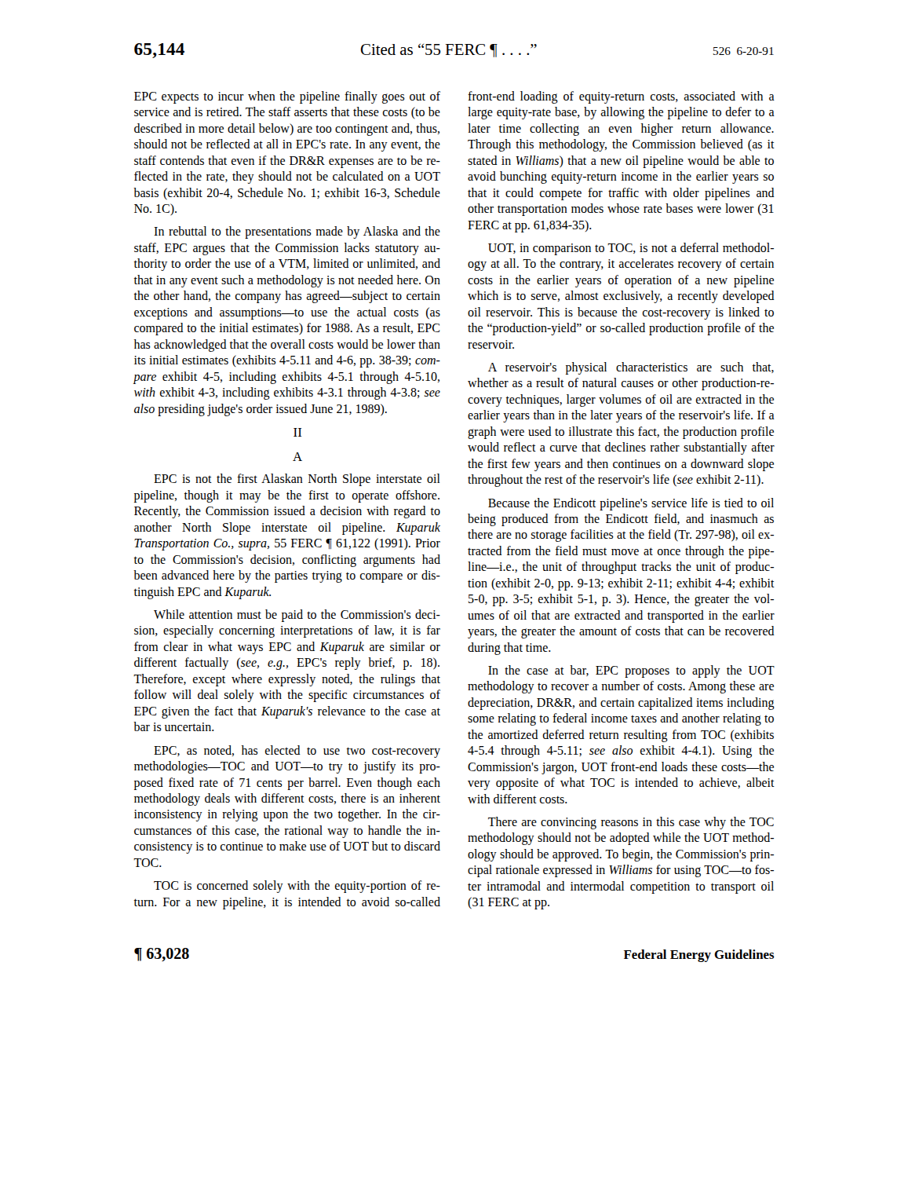65,144
Cited as “55 FERC ¶ . . . .”
526 6-20-91
EPC expects to incur when the pipeline finally goes out of service and is retired. The staff asserts that these costs (to be described in more detail below) are too contingent and, thus, should not be reflected at all in EPC's rate. In any event, the staff contends that even if the DR&R expenses are to be reflected in the rate, they should not be calculated on a UOT basis (exhibit 20-4, Schedule No. 1; exhibit 16-3, Schedule No. 1C).
In rebuttal to the presentations made by Alaska and the staff, EPC argues that the Commission lacks statutory authority to order the use of a VTM, limited or unlimited, and that in any event such a methodology is not needed here. On the other hand, the company has agreed—subject to certain exceptions and assumptions—to use the actual costs (as compared to the initial estimates) for 1988. As a result, EPC has acknowledged that the overall costs would be lower than its initial estimates (exhibits 4-5.11 and 4-6, pp. 38-39; compare exhibit 4-5, including exhibits 4-5.1 through 4-5.10, with exhibit 4-3, including exhibits 4-3.1 through 4-3.8; see also presiding judge's order issued June 21, 1989).
II
A
EPC is not the first Alaskan North Slope interstate oil pipeline, though it may be the first to operate offshore. Recently, the Commission issued a decision with regard to another North Slope interstate oil pipeline. Kuparuk Transportation Co., supra, 55 FERC ¶ 61,122 (1991). Prior to the Commission's decision, conflicting arguments had been advanced here by the parties trying to compare or distinguish EPC and Kuparuk.
While attention must be paid to the Commission's decision, especially concerning interpretations of law, it is far from clear in what ways EPC and Kuparuk are similar or different factually (see, e.g., EPC's reply brief, p. 18). Therefore, except where expressly noted, the rulings that follow will deal solely with the specific circumstances of EPC given the fact that Kuparuk's relevance to the case at bar is uncertain.
EPC, as noted, has elected to use two cost-recovery methodologies—TOC and UOT—to try to justify its proposed fixed rate of 71 cents per barrel. Even though each methodology deals with different costs, there is an inherent inconsistency in relying upon the two together. In the circumstances of this case, the rational way to handle the inconsistency is to continue to make use of UOT but to discard TOC.
TOC is concerned solely with the equity-portion of return. For a new pipeline, it is intended to avoid so-called front-end loading of equity-return costs, associated with a large equity-rate base, by allowing the pipeline to defer to a later time collecting an even higher return allowance. Through this methodology, the Commission believed (as it stated in Williams) that a new oil pipeline would be able to avoid bunching equity-return income in the earlier years so that it could compete for traffic with older pipelines and other transportation modes whose rate bases were lower (31 FERC at pp. 61,834-35).
UOT, in comparison to TOC, is not a deferral methodology at all. To the contrary, it accelerates recovery of certain costs in the earlier years of operation of a new pipeline which is to serve, almost exclusively, a recently developed oil reservoir. This is because the cost-recovery is linked to the “production-yield” or so-called production profile of the reservoir.
A reservoir's physical characteristics are such that, whether as a result of natural causes or other production-recovery techniques, larger volumes of oil are extracted in the earlier years than in the later years of the reservoir's life. If a graph were used to illustrate this fact, the production profile would reflect a curve that declines rather substantially after the first few years and then continues on a downward slope throughout the rest of the reservoir's life (see exhibit 2-11).
Because the Endicott pipeline's service life is tied to oil being produced from the Endicott field, and inasmuch as there are no storage facilities at the field (Tr. 297-98), oil extracted from the field must move at once through the pipeline—i.e., the unit of throughput tracks the unit of production (exhibit 2-0, pp. 9-13; exhibit 2-11; exhibit 4-4; exhibit 5-0, pp. 3-5; exhibit 5-1, p. 3). Hence, the greater the volumes of oil that are extracted and transported in the earlier years, the greater the amount of costs that can be recovered during that time.
In the case at bar, EPC proposes to apply the UOT methodology to recover a number of costs. Among these are depreciation, DR&R, and certain capitalized items including some relating to federal income taxes and another relating to the amortized deferred return resulting from TOC (exhibits 4-5.4 through 4-5.11; see also exhibit 4-4.1). Using the Commission's jargon, UOT front-end loads these costs—the very opposite of what TOC is intended to achieve, albeit with different costs.
There are convincing reasons in this case why the TOC methodology should not be adopted while the UOT methodology should be approved. To begin, the Commission's principal rationale expressed in Williams for using TOC—to foster intramodal and intermodal competition to transport oil (31 FERC at pp.
¶ 63,028
Federal Energy Guidelines